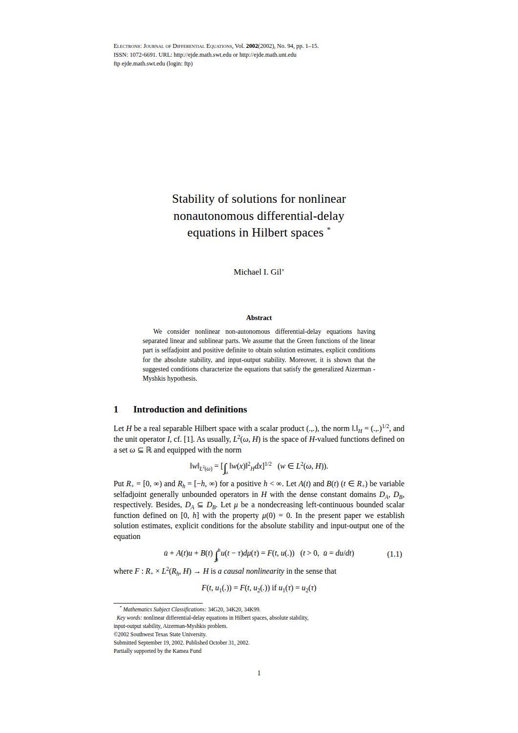Electronic Journal of Differential Equations, Vol. 2002(2002), No. 94, pp. 1–15.
ISSN: 1072-6691. URL: http://ejde.math.swt.edu or http://ejde.math.unt.edu
ftp ejde.math.swt.edu (login: ftp)
Stability of solutions for nonlinear
nonautonomous differential-delay
equations in Hilbert spaces *
Michael I. Gil’
Abstract
We consider nonlinear non-autonomous differential-delay equations having separated linear and sublinear parts. We assume that the Green functions of the linear part is selfadjoint and positive definite to obtain solution estimates, explicit conditions for the absolute stability, and input-output stability. Moreover, it is shown that the suggested conditions characterize the equations that satisfy the generalized Aizerman - Myshkis hypothesis.
1 Introduction and definitions
Let H be a real separable Hilbert space with a scalar product (.,.), the norm ‖.‖H = (.,.)1/2, and the unit operator I, cf. [1]. As usually, L2(ω, H) is the space of H-valued functions defined on a set ω ⊆ ℝ and equipped with the norm
‖w‖L2(ω) = [∫ω ‖w(x)‖2Hdx]1/2 (w ∈ L2(ω, H)).
Put R+ = [0, ∞) and Rh = [−h, ∞) for a positive h < ∞. Let A(t) and B(t) (t ∈ R+) be variable selfadjoint generally unbounded operators in H with the dense constant domains DA, DB, respectively. Besides, DA ⊆ DB. Let μ be a nondecreasing left-continuous bounded scalar function defined on [0, h] with the property μ(0) = 0. In the present paper we establish solution estimates, explicit conditions for the absolute stability and input-output one of the equation
u̇ + A(t)u + B(t) ∫h 0 u(t − τ)dμ(τ) = F(t, u(.)) (t > 0, u̇ = du/dt) (1.1)
where F : R+ × L2(Rh, H) → H is a causal nonlinearity in the sense that
F(t, u1(.)) = F(t, u2(.)) if u1(τ) = u2(τ)
* Mathematics Subject Classifications: 34G20, 34K20, 34K99.
Key words: nonlinear differential-delay equations in Hilbert spaces, absolute stability,
input-output stability, Aizerman-Myshkis problem.
©2002 Southwest Texas State University.
Submitted September 19, 2002. Published October 31, 2002.
Partially supported by the Kamea Fund
1